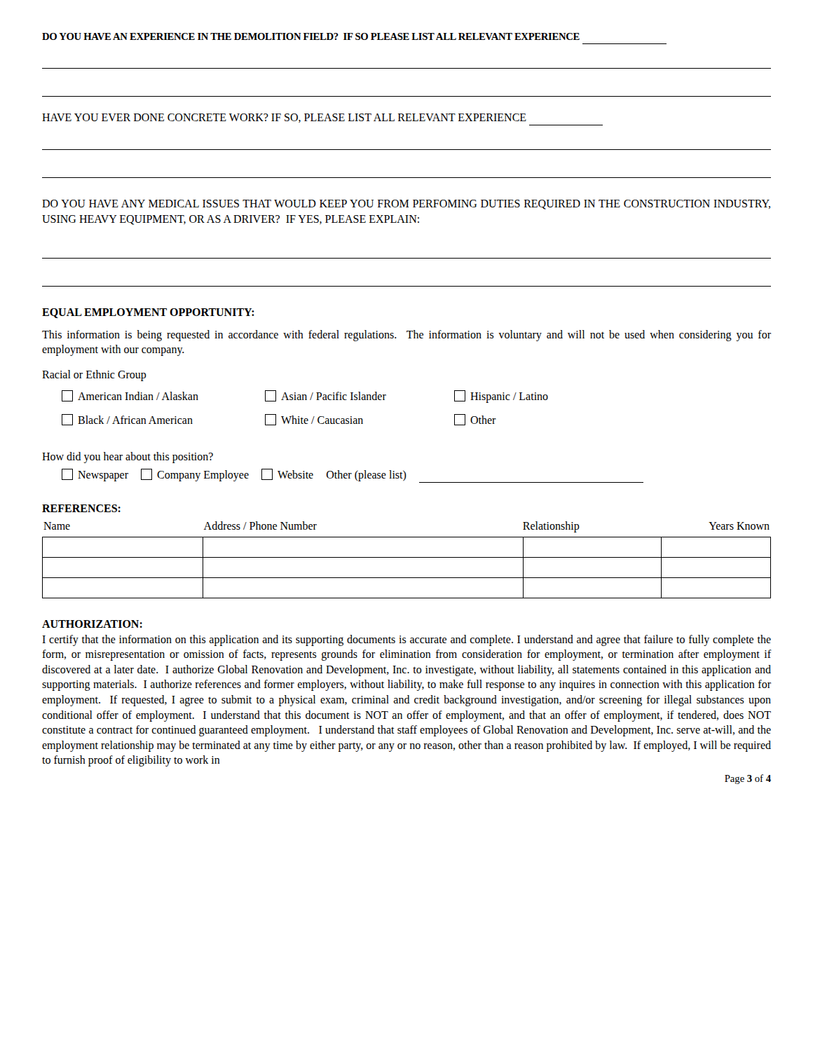DO YOU HAVE AN EXPERIENCE IN THE DEMOLITION FIELD? IF SO PLEASE LIST ALL RELEVANT EXPERIENCE
HAVE YOU EVER DONE CONCRETE WORK? IF SO, PLEASE LIST ALL RELEVANT EXPERIENCE
DO YOU HAVE ANY MEDICAL ISSUES THAT WOULD KEEP YOU FROM PERFOMING DUTIES REQUIRED IN THE CONSTRUCTION INDUSTRY, USING HEAVY EQUIPMENT, OR AS A DRIVER? IF YES, PLEASE EXPLAIN:
EQUAL EMPLOYMENT OPPORTUNITY:
This information is being requested in accordance with federal regulations. The information is voluntary and will not be used when considering you for employment with our company.
Racial or Ethnic Group
American Indian / Alaskan Asian / Pacific Islander Hispanic / Latino
Black / African American White / Caucasian Other
How did you hear about this position?
Newspaper Company Employee Website Other (please list)
REFERENCES:
| Name | Address / Phone Number | Relationship | Years Known |
AUTHORIZATION:
I certify that the information on this application and its supporting documents is accurate and complete. I understand and agree that failure to fully complete the form, or misrepresentation or omission of facts, represents grounds for elimination from consideration for employment, or termination after employment if discovered at a later date. I authorize Global Renovation and Development, Inc. to investigate, without liability, all statements contained in this application and supporting materials. I authorize references and former employers, without liability, to make full response to any inquires in connection with this application for employment. If requested, I agree to submit to a physical exam, criminal and credit background investigation, and/or screening for illegal substances upon conditional offer of employment. I understand that this document is NOT an offer of employment, and that an offer of employment, if tendered, does NOT constitute a contract for continued guaranteed employment. I understand that staff employees of Global Renovation and Development, Inc. serve at-will, and the employment relationship may be terminated at any time by either party, or any or no reason, other than a reason prohibited by law. If employed, I will be required to furnish proof of eligibility to work in
Page 3 of 4